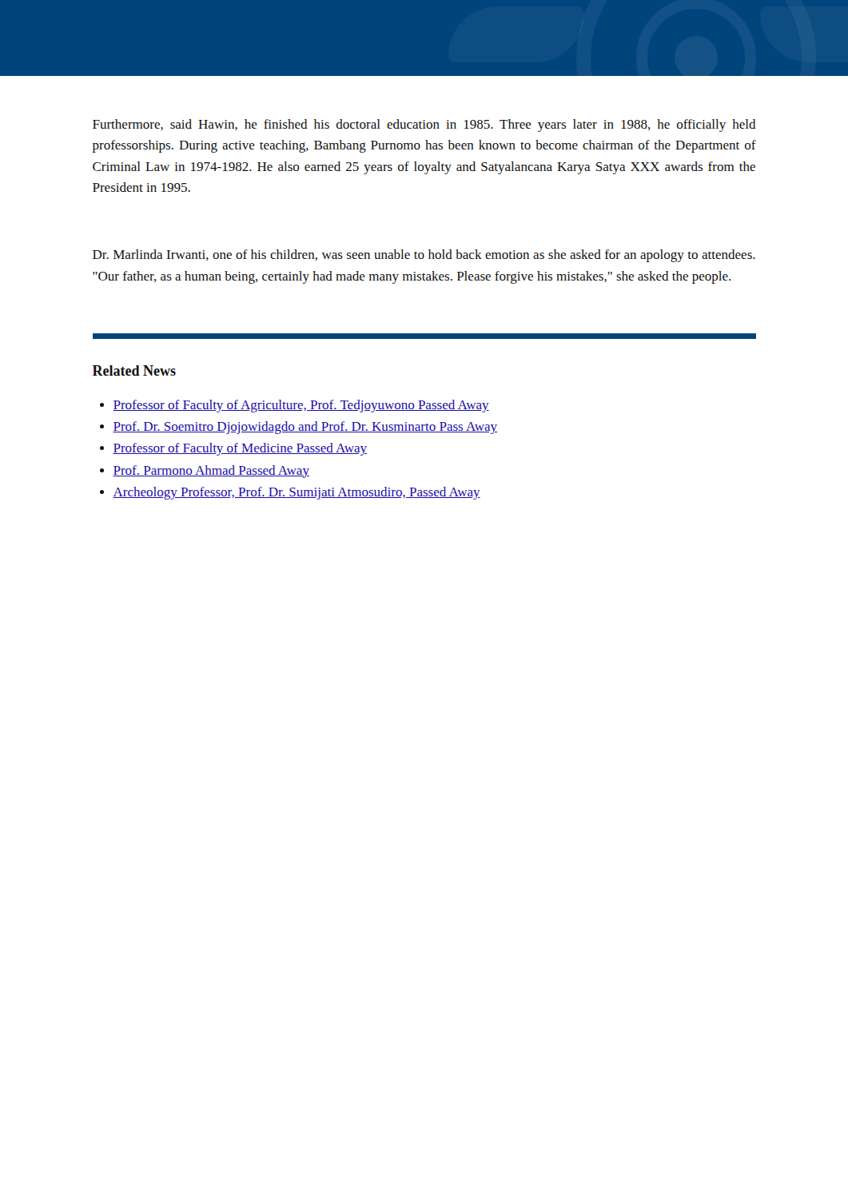Furthermore, said Hawin, he finished his doctoral education in 1985. Three years later in 1988, he officially held professorships. During active teaching, Bambang Purnomo has been known to become chairman of the Department of Criminal Law in 1974-1982. He also earned 25 years of loyalty and Satyalancana Karya Satya XXX awards from the President in 1995.
Dr. Marlinda Irwanti, one of his children, was seen unable to hold back emotion as she asked for an apology to attendees. "Our father, as a human being, certainly had made many mistakes. Please forgive his mistakes," she asked the people.
Related News
Professor of Faculty of Agriculture, Prof. Tedjoyuwono Passed Away
Prof. Dr. Soemitro Djojowidagdo and Prof. Dr. Kusminarto Pass Away
Professor of Faculty of Medicine Passed Away
Prof. Parmono Ahmad Passed Away
Archeology Professor, Prof. Dr. Sumijati Atmosudiro, Passed Away